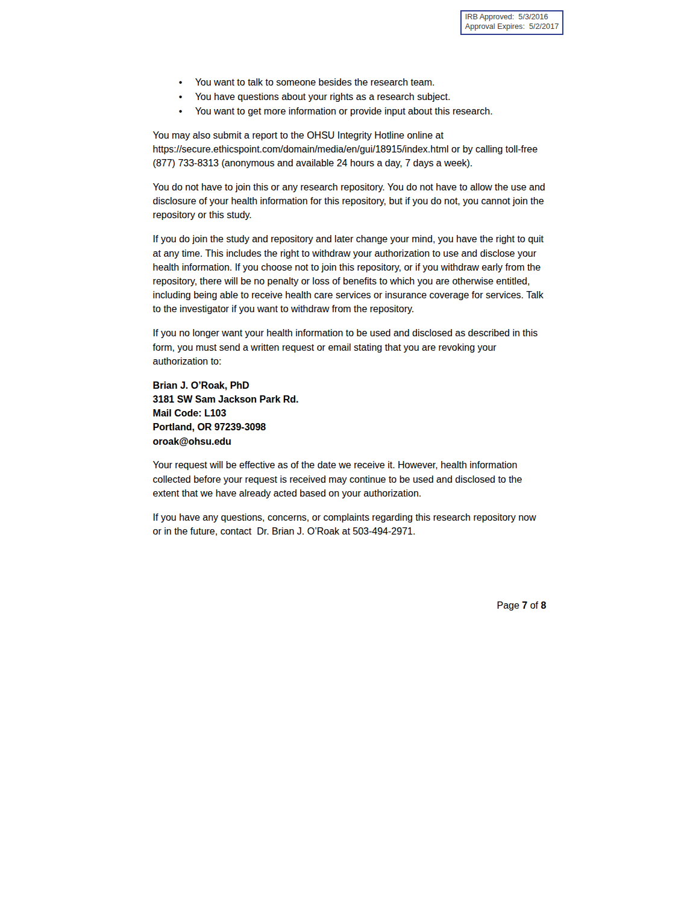IRB Approved: 5/3/2016 Approval Expires: 5/2/2017
You want to talk to someone besides the research team.
You have questions about your rights as a research subject.
You want to get more information or provide input about this research.
You may also submit a report to the OHSU Integrity Hotline online at https://secure.ethicspoint.com/domain/media/en/gui/18915/index.html or by calling toll-free (877) 733-8313 (anonymous and available 24 hours a day, 7 days a week).
You do not have to join this or any research repository. You do not have to allow the use and disclosure of your health information for this repository, but if you do not, you cannot join the repository or this study.
If you do join the study and repository and later change your mind, you have the right to quit at any time. This includes the right to withdraw your authorization to use and disclose your health information. If you choose not to join this repository, or if you withdraw early from the repository, there will be no penalty or loss of benefits to which you are otherwise entitled, including being able to receive health care services or insurance coverage for services. Talk to the investigator if you want to withdraw from the repository.
If you no longer want your health information to be used and disclosed as described in this form, you must send a written request or email stating that you are revoking your authorization to:
Brian J. O’Roak, PhD
3181 SW Sam Jackson Park Rd.
Mail Code: L103
Portland, OR 97239-3098
oroak@ohsu.edu
Your request will be effective as of the date we receive it. However, health information collected before your request is received may continue to be used and disclosed to the extent that we have already acted based on your authorization.
If you have any questions, concerns, or complaints regarding this research repository now or in the future, contact Dr. Brian J. O’Roak at 503-494-2971.
Page 7 of 8